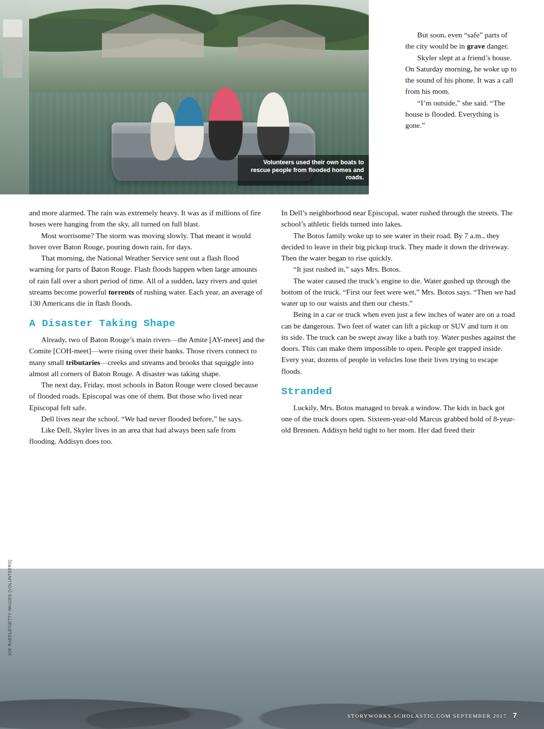Volunteers used their own boats to rescue people from flooded homes and roads.
But soon, even “safe” parts of the city would be in grave danger.
Skyler slept at a friend’s house. On Saturday morning, he woke up to the sound of his phone. It was a call from his mom.
“I’m outside,” she said. “The house is flooded. Everything is gone.”
and more alarmed. The rain was extremely heavy. It was as if millions of fire hoses were hanging from the sky, all turned on full blast.
Most worrisome? The storm was moving slowly. That meant it would hover over Baton Rouge, pouring down rain, for days.
That morning, the National Weather Service sent out a flash flood warning for parts of Baton Rouge. Flash floods happen when large amounts of rain fall over a short period of time. All of a sudden, lazy rivers and quiet streams become powerful torrents of rushing water. Each year, an average of 130 Americans die in flash floods.
A Disaster Taking Shape
Already, two of Baton Rouge’s main rivers—the Amite [AY-meet] and the Comite [COH-meet]—were rising over their banks. Those rivers connect to many small tributaries—creeks and streams and brooks that squiggle into almost all corners of Baton Rouge. A disaster was taking shape.
The next day, Friday, most schools in Baton Rouge were closed because of flooded roads. Episcopal was one of them. But those who lived near Episcopal felt safe.
Dell lives near the school. “We had never flooded before,” he says.
Like Dell, Skyler lives in an area that had always been safe from flooding. Addisyn does too.
In Dell’s neighborhood near Episcopal, water rushed through the streets. The school’s athletic fields turned into lakes.
The Botos family woke up to see water in their road. By 7 a.m., they decided to leave in their big pickup truck. They made it down the driveway. Then the water began to rise quickly.
“It just rushed in,” says Mrs. Botos.
The water caused the truck’s engine to die. Water gushed up through the bottom of the truck. “First our feet were wet,” Mrs. Botos says. “Then we had water up to our waists and then our chests.”
Being in a car or truck when even just a few inches of water are on a road can be dangerous. Two feet of water can lift a pickup or SUV and turn it on its side. The truck can be swept away like a bath toy. Water pushes against the doors. This can make them impossible to open. People get trapped inside. Every year, dozens of people in vehicles lose their lives trying to escape floods.
Stranded
Luckily, Mrs. Botos managed to break a window. The kids in back got one of the truck doors open. Sixteen-year-old Marcus grabbed hold of 8-year-old Brennen. Addisyn held tight to her mom. Her dad freed their
JOE RAEDLE/GETTY IMAGES (VOLUNTEERS)
STORYWORKS.SCHOLASTIC.COM SEPTEMBER 2017 7